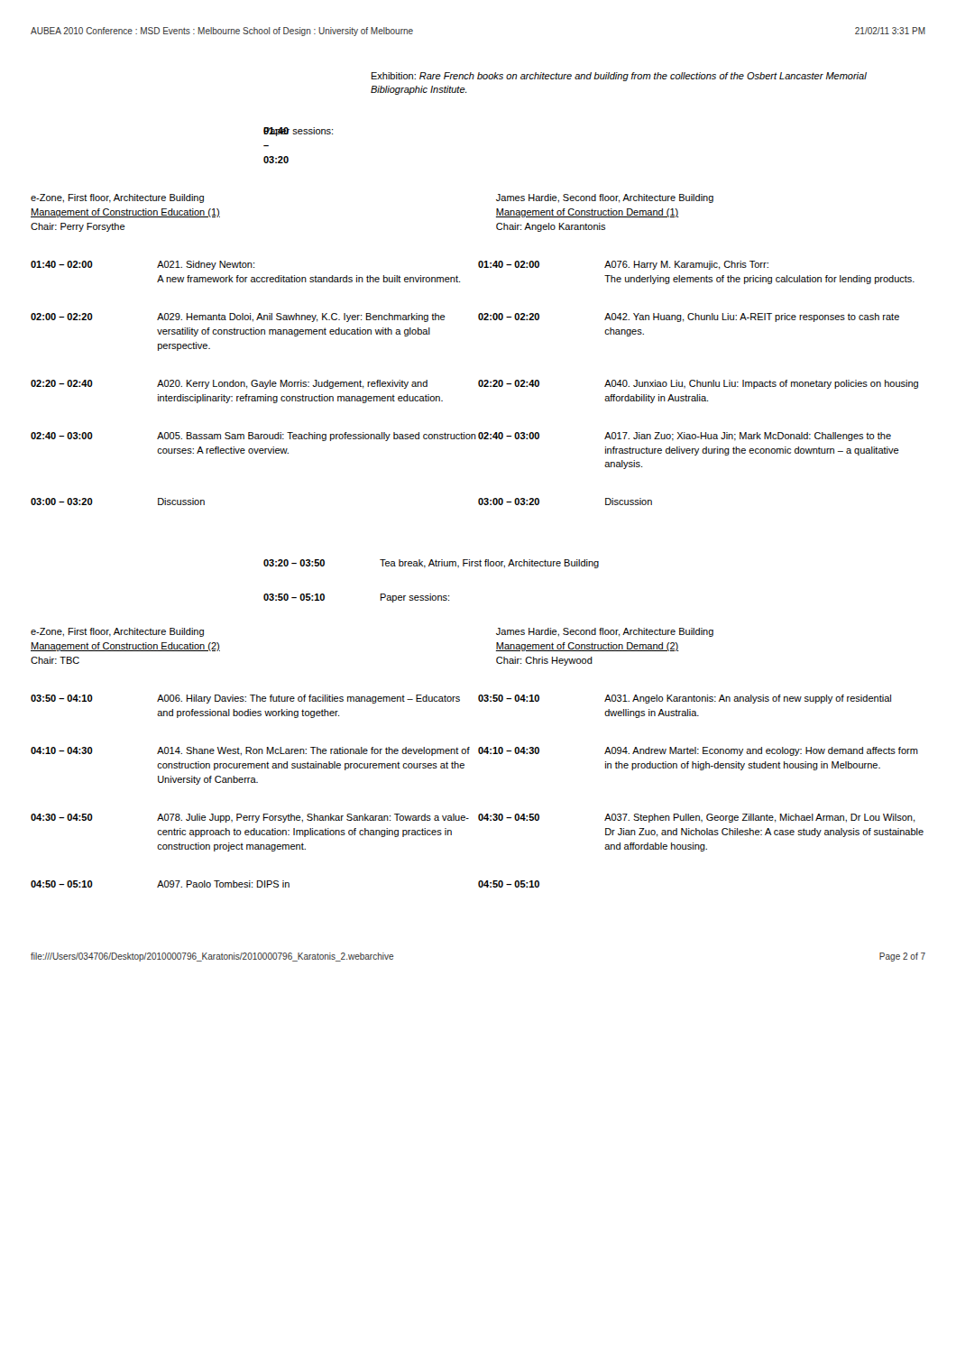AUBEA 2010 Conference : MSD Events : Melbourne School of Design : University of Melbourne
21/02/11 3:31 PM
Exhibition: Rare French books on architecture and building from the collections of the Osbert Lancaster Memorial Bibliographic Institute.
01:40 – 03:20
Paper sessions:
e-Zone, First floor, Architecture Building
Management of Construction Education (1)
Chair: Perry Forsythe
James Hardie, Second floor, Architecture Building
Management of Construction Demand (1)
Chair: Angelo Karantonis
| 01:40 – 02:00 | A021. Sidney Newton: A new framework for accreditation standards in the built environment. | 01:40 – 02:00 | A076. Harry M. Karamujic, Chris Torr: The underlying elements of the pricing calculation for lending products. |
| 02:00 – 02:20 | A029. Hemanta Doloi, Anil Sawhney, K.C. Iyer: Benchmarking the versatility of construction management education with a global perspective. | 02:00 – 02:20 | A042. Yan Huang, Chunlu Liu: A-REIT price responses to cash rate changes. |
| 02:20 – 02:40 | A020. Kerry London, Gayle Morris: Judgement, reflexivity and interdisciplinarity: reframing construction management education. | 02:20 – 02:40 | A040. Junxiao Liu, Chunlu Liu: Impacts of monetary policies on housing affordability in Australia. |
| 02:40 – 03:00 | A005. Bassam Sam Baroudi: Teaching professionally based construction courses: A reflective overview. | 02:40 – 03:00 | A017. Jian Zuo; Xiao-Hua Jin; Mark McDonald: Challenges to the infrastructure delivery during the economic downturn – a qualitative analysis. |
| 03:00 – 03:20 | Discussion | 03:00 – 03:20 | Discussion |
03:20 – 03:50
Tea break, Atrium, First floor, Architecture Building
03:50 – 05:10
Paper sessions:
e-Zone, First floor, Architecture Building
Management of Construction Education (2)
Chair: TBC
James Hardie, Second floor, Architecture Building
Management of Construction Demand (2)
Chair: Chris Heywood
| 03:50 – 04:10 | A006. Hilary Davies: The future of facilities management – Educators and professional bodies working together. | 03:50 – 04:10 | A031. Angelo Karantonis: An analysis of new supply of residential dwellings in Australia. |
| 04:10 – 04:30 | A014. Shane West, Ron McLaren: The rationale for the development of construction procurement and sustainable procurement courses at the University of Canberra. | 04:10 – 04:30 | A094. Andrew Martel: Economy and ecology: How demand affects form in the production of high-density student housing in Melbourne. |
| 04:30 – 04:50 | A078. Julie Jupp, Perry Forsythe, Shankar Sankaran: Towards a value-centric approach to education: Implications of changing practices in construction project management. | 04:30 – 04:50 | A037. Stephen Pullen, George Zillante, Michael Arman, Dr Lou Wilson, Dr Jian Zuo, and Nicholas Chileshe: A case study analysis of sustainable and affordable housing. |
| 04:50 – 05:10 | A097. Paolo Tombesi: DIPS in | 04:50 – 05:10 | |
file:///Users/034706/Desktop/2010000796_Karatonis/2010000796_Karatonis_2.webarchive
Page 2 of 7